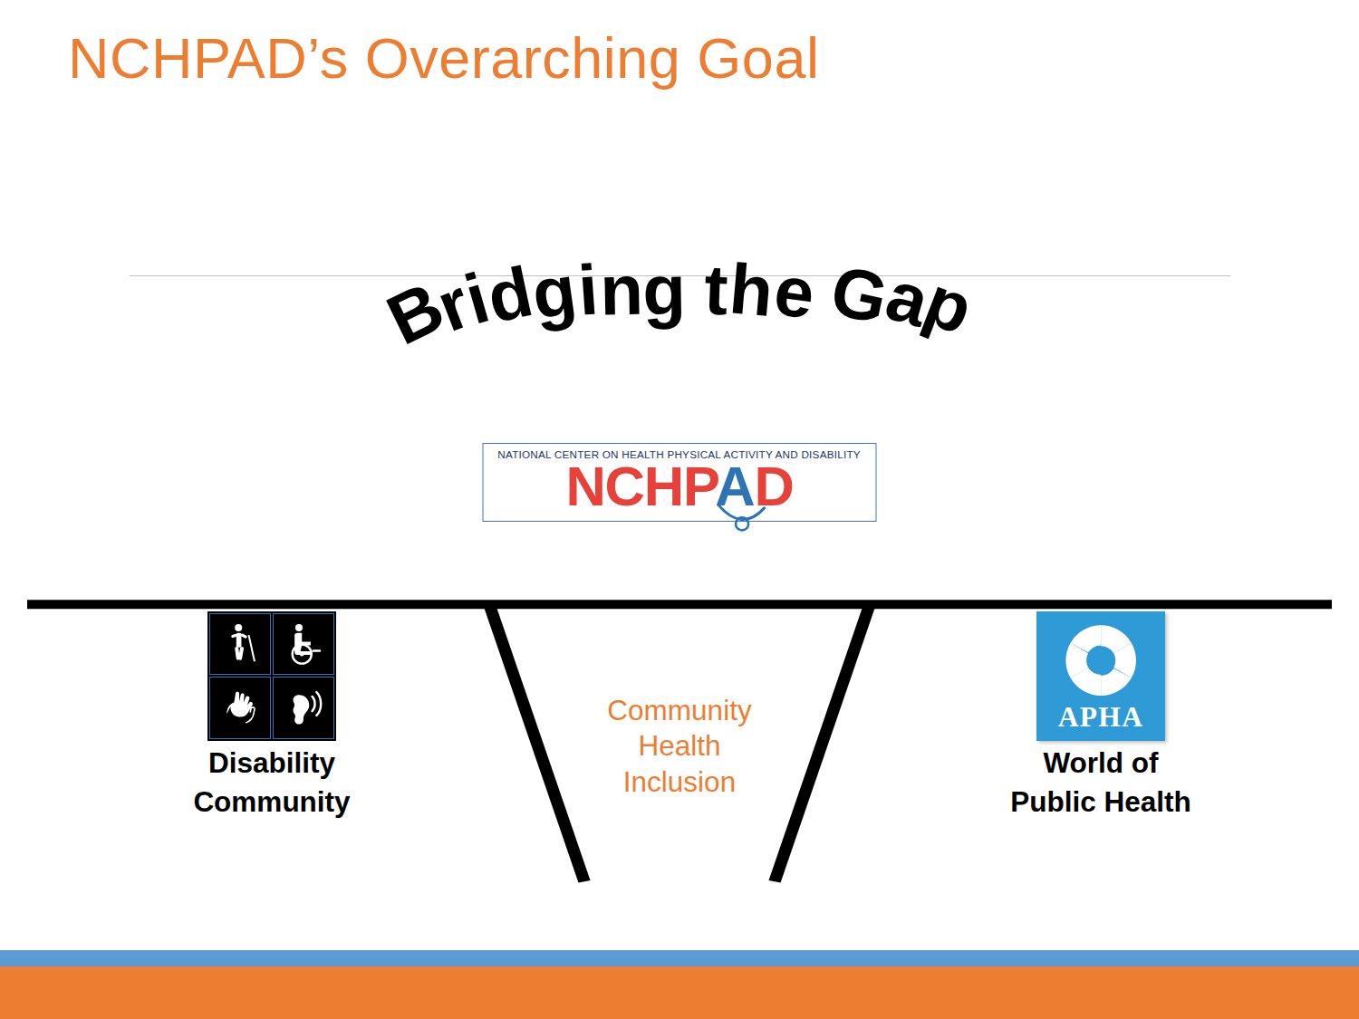NCHPAD’s Overarching Goal
Bridging the Gap
NATIONAL CENTER ON HEALTH PHYSICAL ACTIVITY AND DISABILITY
NCHPAD
DisabilityCommunity
Community
Health
Inclusion
APHA
World ofPublic Health